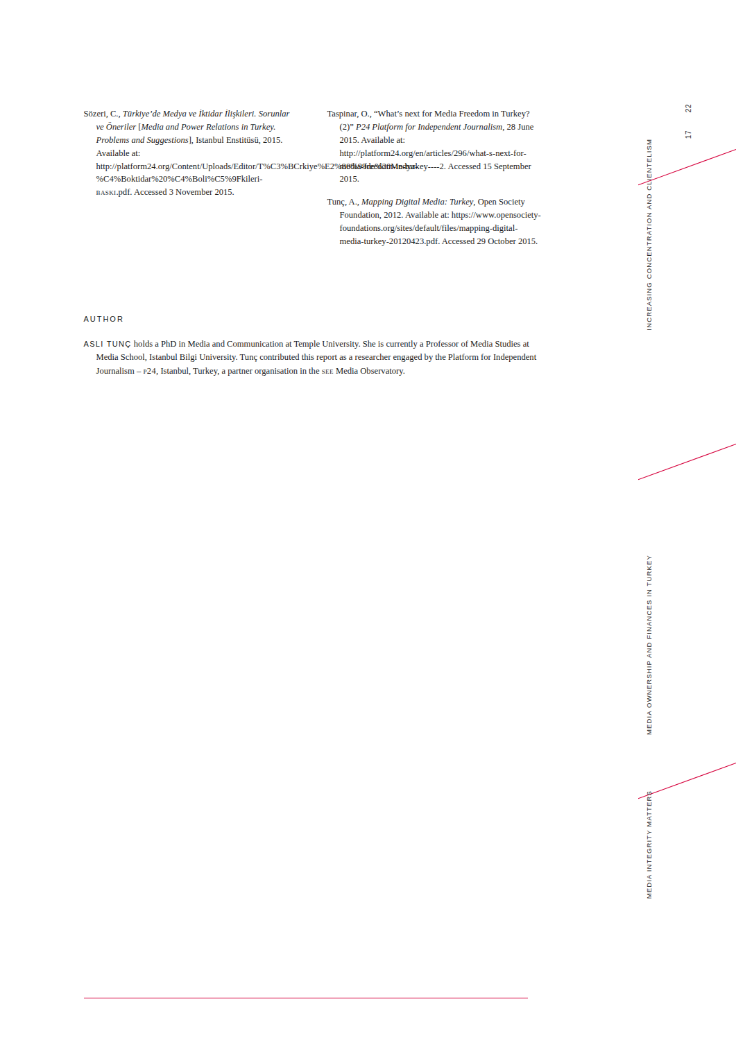22 17
Increasing concentration and clientelism
Media ownership and finances in Turkey
Media integrity matters
Sözeri, C., Türkiye’de Medya ve İktidar İlişkileri. Sorunlar ve Öneriler [Media and Power Relations in Turkey. Problems and Suggestions], Istanbul Enstitüsü, 2015. Available at: http://platform24.org/Content/Uploads/Editor/T%C3%BCrkiye%E2%80%99de%20Medya-%C4%Boktidar%20%C4%Boli%C5%9Fkileri-baski.pdf. Accessed 3 November 2015.
Taspinar, O., “What’s next for Media Freedom in Turkey? (2)” P24 Platform for Independent Journalism, 28 June 2015. Available at: http://platform24.org/en/articles/296/what-s-next-for-media-freedom-in-turkey----2. Accessed 15 September 2015.
Tunç, A., Mapping Digital Media: Turkey, Open Society Foundation, 2012. Available at: https://www.opensociety-foundations.org/sites/default/files/mapping-digital-media-turkey-20120423.pdf. Accessed 29 October 2015.
Author
Asli Tunç holds a PhD in Media and Communication at Temple University. She is currently a Professor of Media Studies at Media School, Istanbul Bilgi University. Tunç contributed this report as a researcher engaged by the Platform for Independent Journalism – p24, Istanbul, Turkey, a partner organisation in the see Media Observatory.